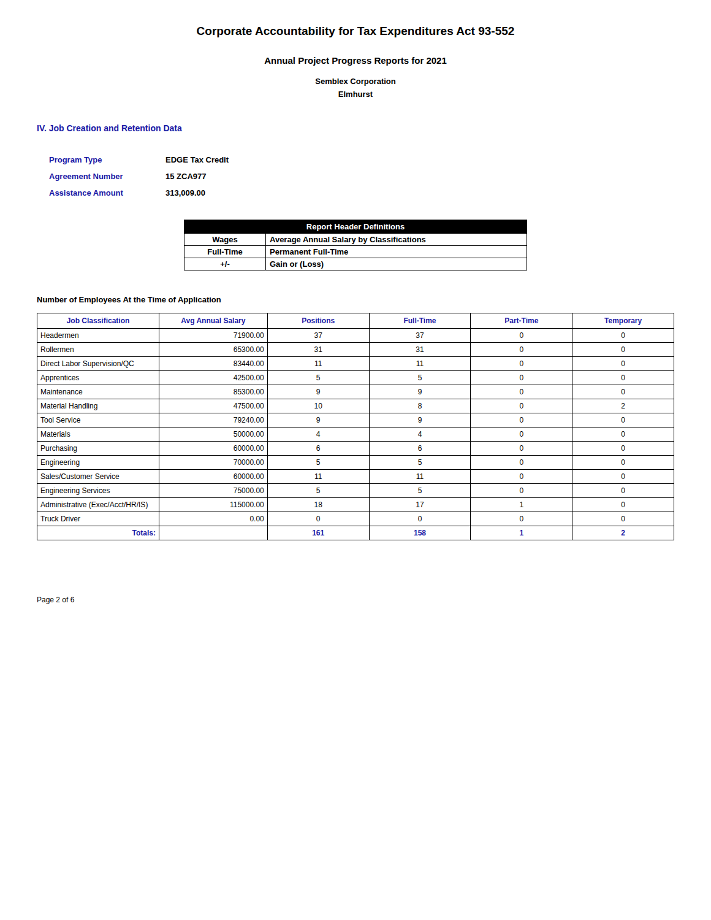Corporate Accountability for Tax Expenditures Act 93-552
Annual Project Progress Reports for 2021
Semblex Corporation
Elmhurst
IV. Job Creation and Retention Data
| Program Type | EDGE Tax Credit |
| Agreement Number | 15 ZCA977 |
| Assistance Amount | 313,009.00 |
| Report Header Definitions |
| --- |
| Wages | Average Annual Salary by Classifications |
| Full-Time | Permanent Full-Time |
| +/- | Gain or (Loss) |
Number of Employees At the Time of Application
| Job Classification | Avg Annual Salary | Positions | Full-Time | Part-Time | Temporary |
| --- | --- | --- | --- | --- | --- |
| Headermen | 71900.00 | 37 | 37 | 0 | 0 |
| Rollermen | 65300.00 | 31 | 31 | 0 | 0 |
| Direct Labor Supervision/QC | 83440.00 | 11 | 11 | 0 | 0 |
| Apprentices | 42500.00 | 5 | 5 | 0 | 0 |
| Maintenance | 85300.00 | 9 | 9 | 0 | 0 |
| Material Handling | 47500.00 | 10 | 8 | 0 | 2 |
| Tool Service | 79240.00 | 9 | 9 | 0 | 0 |
| Materials | 50000.00 | 4 | 4 | 0 | 0 |
| Purchasing | 60000.00 | 6 | 6 | 0 | 0 |
| Engineering | 70000.00 | 5 | 5 | 0 | 0 |
| Sales/Customer Service | 60000.00 | 11 | 11 | 0 | 0 |
| Engineering Services | 75000.00 | 5 | 5 | 0 | 0 |
| Administrative (Exec/Acct/HR/IS) | 115000.00 | 18 | 17 | 1 | 0 |
| Truck Driver | 0.00 | 0 | 0 | 0 | 0 |
| Totals: | | 161 | 158 | 1 | 2 |
Page 2 of 6